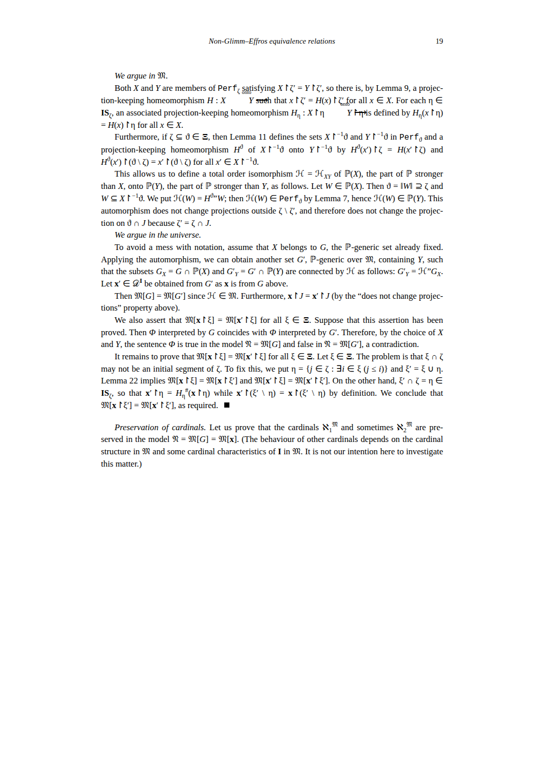Non-Glimm–Effros equivalence relations 19
We argue in 𝔐.
Both X and Y are members of Perfζ satisfying X↾ζ′ = Y↾ζ′, so there is, by Lemma 9, a projection-keeping homeomorphism H : X onto⟶ Y such that x↾ζ′ = H(x)↾ζ′ for all x ∈ X. For each η ∈ ISζ, an associated projection-keeping homeomorphism Hη : X↾η onto⟶ Y↾η is defined by Hη(x↾η) = H(x)↾η for all x ∈ X.
Furthermore, if ζ ⊆ ϑ ∈ Ξ, then Lemma 11 defines the sets X↾−1ϑ and Y↾−1ϑ in Perfϑ and a projection-keeping homeomorphism Hϑ of X↾−1ϑ onto Y↾−1ϑ by Hϑ(x′)↾ζ = H(x′↾ζ) and Hϑ(x′)↾(ϑ \ ζ) = x′↾(ϑ \ ζ) for all x′ ∈ X↾−1ϑ.
This allows us to define a total order isomorphism ℋ = ℋXY of ℙ(X), the part of ℙ stronger than X, onto ℙ(Y), the part of ℙ stronger than Y, as follows. Let W ∈ ℙ(X). Then ϑ = ‖W‖ ⊇ ζ and W ⊆ X↾−1ϑ. We put ℋ(W) = Hϑ”W; then ℋ(W) ∈ Perfϑ by Lemma 7, hence ℋ(W) ∈ ℙ(Y). This automorphism does not change projections outside ζ \ ζ′, and therefore does not change the projection on ϑ ∩ J because ζ′ = ζ ∩ J.
We argue in the universe.
To avoid a mess with notation, assume that X belongs to G, the ℙ-generic set already fixed. Applying the automorphism, we can obtain another set G′, ℙ-generic over 𝔐, containing Y, such that the subsets GX = G ∩ ℙ(X) and G′Y = G′ ∩ ℙ(Y) are connected by ℋ as follows: G′Y = ℋ”GX. Let x′ ∈ 𝒟I be obtained from G′ as x is from G above.
Then 𝔐[G] = 𝔐[G′] since ℋ ∈ 𝔐. Furthermore, x↾J = x′↾J (by the “does not change projections” property above).
We also assert that 𝔐[x↾ξ] = 𝔐[x′↾ξ] for all ξ ∈ Ξ. Suppose that this assertion has been proved. Then Φ interpreted by G coincides with Φ interpreted by G′. Therefore, by the choice of X and Y, the sentence Φ is true in the model 𝔑 = 𝔐[G] and false in 𝔑 = 𝔐[G′], a contradiction.
It remains to prove that 𝔐[x↾ξ] = 𝔐[x′↾ξ] for all ξ ∈ Ξ. Let ξ ∈ Ξ. The problem is that ξ ∩ ζ may not be an initial segment of ζ. To fix this, we put η = {j ∈ ζ : ∃i ∈ ξ (j ≤ i)} and ξ′ = ξ ∪ η. Lemma 22 implies 𝔐[x↾ξ] = 𝔐[x↾ξ′] and 𝔐[x′↾ξ] = 𝔐[x′↾ξ′]. On the other hand, ξ′ ∩ ζ = η ∈ ISζ, so that x′↾η = Hη#(x↾η) while x′↾(ξ′ \ η) = x↾(ξ′ \ η) by definition. We conclude that 𝔐[x↾ξ′] = 𝔐[x′↾ξ′], as required.
Preservation of cardinals. Let us prove that the cardinals ℵ1𝔐 and sometimes ℵ2𝔐 are preserved in the model 𝔑 = 𝔐[G] = 𝔐[x]. (The behaviour of other cardinals depends on the cardinal structure in 𝔐 and some cardinal characteristics of I in 𝔐. It is not our intention here to investigate this matter.)